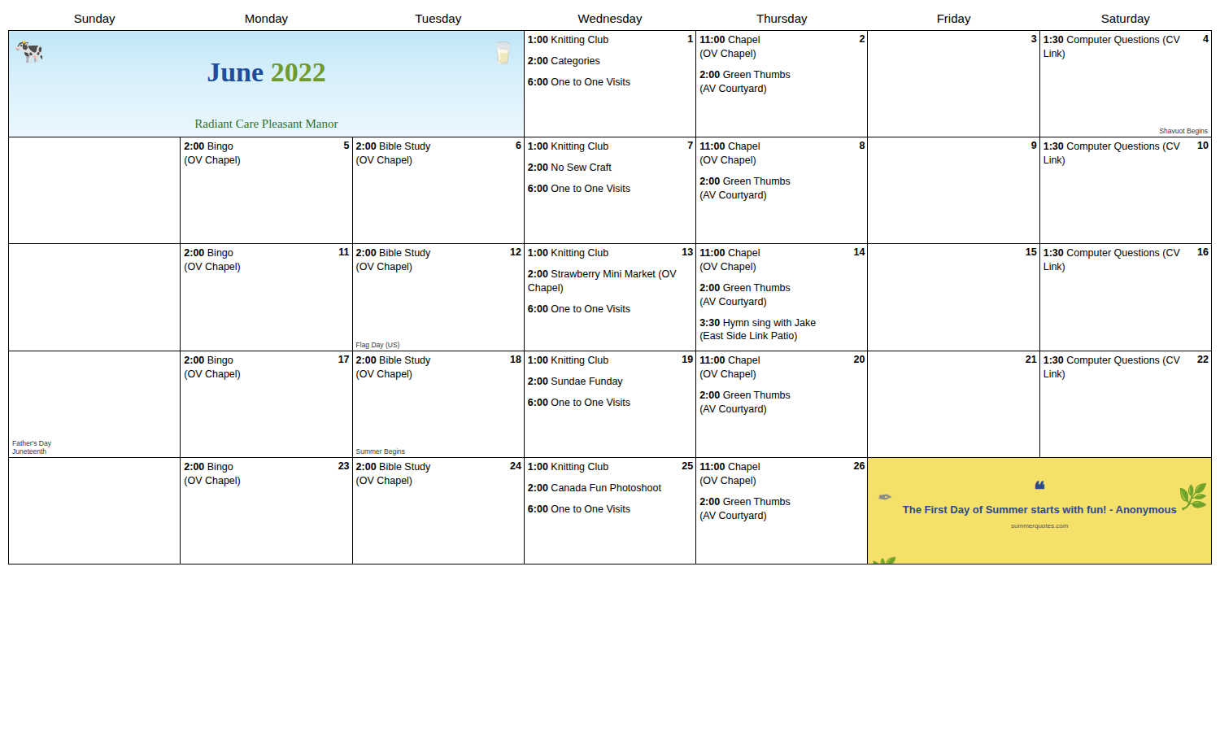| Sunday | Monday | Tuesday | Wednesday | Thursday | Friday | Saturday |
| --- | --- | --- | --- | --- | --- | --- |
| 🐄 🥛 June 2022 Radiant Care Pleasant Manor | 1 1:00 Knitting Club 2:00 Categories 6:00 One to One Visits | 2 11:00 Chapel (OV Chapel) 2:00 Green Thumbs (AV Courtyard) | 3 | 4 1:30 Computer Questions (CV Link) Shavuot Begins |
| | 5 2:00 Bingo (OV Chapel) | 6 2:00 Bible Study (OV Chapel) | 7 1:00 Knitting Club 2:00 No Sew Craft 6:00 One to One Visits | 8 11:00 Chapel (OV Chapel) 2:00 Green Thumbs (AV Courtyard) | 9 | 10 1:30 Computer Questions (CV Link) |
| | 11 2:00 Bingo (OV Chapel) | 12 2:00 Bible Study (OV Chapel) Flag Day (US) | 13 1:00 Knitting Club 2:00 Strawberry Mini Market (OV Chapel) 6:00 One to One Visits | 14 11:00 Chapel (OV Chapel) 2:00 Green Thumbs (AV Courtyard) 3:30 Hymn sing with Jake (East Side Link Patio) | 15 | 16 1:30 Computer Questions (CV Link) |
| Father's Day Juneteenth | 17 2:00 Bingo (OV Chapel) | 18 2:00 Bible Study (OV Chapel) Summer Begins | 19 1:00 Knitting Club 2:00 Sundae Funday 6:00 One to One Visits | 20 11:00 Chapel (OV Chapel) 2:00 Green Thumbs (AV Courtyard) | 21 | 22 1:30 Computer Questions (CV Link) |
| | 23 2:00 Bingo (OV Chapel) | 24 2:00 Bible Study (OV Chapel) | 25 1:00 Knitting Club 2:00 Canada Fun Photoshoot 6:00 One to One Visits | 26 11:00 Chapel (OV Chapel) 2:00 Green Thumbs (AV Courtyard) | ✒ 🌿 🌿 ❝ The First Day of Summer starts with fun! - Anonymous summerquotes.com |